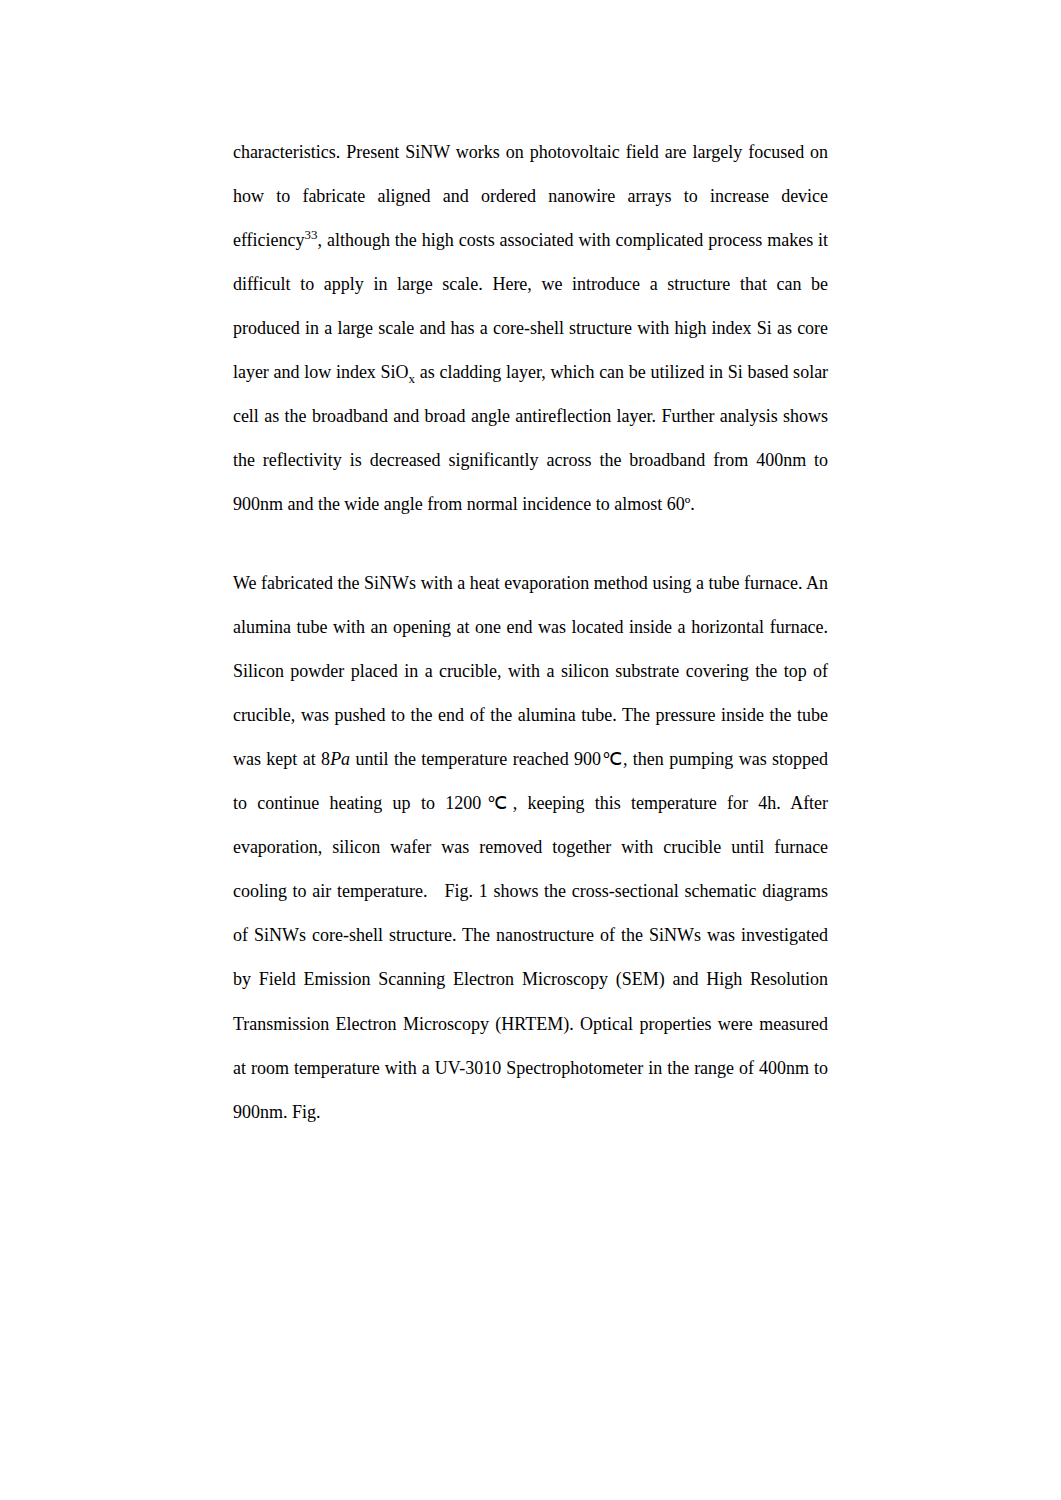characteristics. Present SiNW works on photovoltaic field are largely focused on how to fabricate aligned and ordered nanowire arrays to increase device efficiency33, although the high costs associated with complicated process makes it difficult to apply in large scale. Here, we introduce a structure that can be produced in a large scale and has a core-shell structure with high index Si as core layer and low index SiOx as cladding layer, which can be utilized in Si based solar cell as the broadband and broad angle antireflection layer. Further analysis shows the reflectivity is decreased significantly across the broadband from 400nm to 900nm and the wide angle from normal incidence to almost 60º.
We fabricated the SiNWs with a heat evaporation method using a tube furnace. An alumina tube with an opening at one end was located inside a horizontal furnace. Silicon powder placed in a crucible, with a silicon substrate covering the top of crucible, was pushed to the end of the alumina tube. The pressure inside the tube was kept at 8Pa until the temperature reached 900℃, then pumping was stopped to continue heating up to 1200℃, keeping this temperature for 4h. After evaporation, silicon wafer was removed together with crucible until furnace cooling to air temperature. Fig. 1 shows the cross-sectional schematic diagrams of SiNWs core-shell structure. The nanostructure of the SiNWs was investigated by Field Emission Scanning Electron Microscopy (SEM) and High Resolution Transmission Electron Microscopy (HRTEM). Optical properties were measured at room temperature with a UV-3010 Spectrophotometer in the range of 400nm to 900nm. Fig.